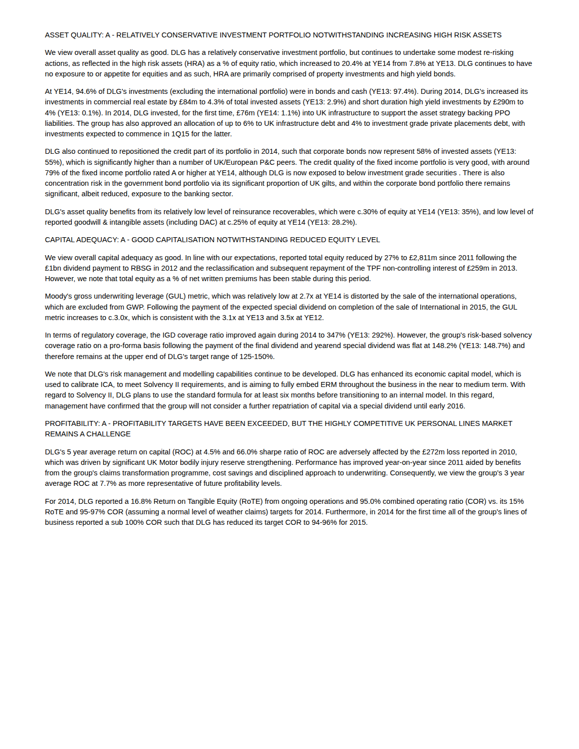ASSET QUALITY: A - RELATIVELY CONSERVATIVE INVESTMENT PORTFOLIO NOTWITHSTANDING INCREASING HIGH RISK ASSETS
We view overall asset quality as good. DLG has a relatively conservative investment portfolio, but continues to undertake some modest re-risking actions, as reflected in the high risk assets (HRA) as a % of equity ratio, which increased to 20.4% at YE14 from 7.8% at YE13. DLG continues to have no exposure to or appetite for equities and as such, HRA are primarily comprised of property investments and high yield bonds.
At YE14, 94.6% of DLG's investments (excluding the international portfolio) were in bonds and cash (YE13: 97.4%). During 2014, DLG's increased its investments in commercial real estate by £84m to 4.3% of total invested assets (YE13: 2.9%) and short duration high yield investments by £290m to 4% (YE13: 0.1%). In 2014, DLG invested, for the first time, £76m (YE14: 1.1%) into UK infrastructure to support the asset strategy backing PPO liabilities. The group has also approved an allocation of up to 6% to UK infrastructure debt and 4% to investment grade private placements debt, with investments expected to commence in 1Q15 for the latter.
DLG also continued to repositioned the credit part of its portfolio in 2014, such that corporate bonds now represent 58% of invested assets (YE13: 55%), which is significantly higher than a number of UK/European P&C peers. The credit quality of the fixed income portfolio is very good, with around 79% of the fixed income portfolio rated A or higher at YE14, although DLG is now exposed to below investment grade securities . There is also concentration risk in the government bond portfolio via its significant proportion of UK gilts, and within the corporate bond portfolio there remains significant, albeit reduced, exposure to the banking sector.
DLG's asset quality benefits from its relatively low level of reinsurance recoverables, which were c.30% of equity at YE14 (YE13: 35%), and low level of reported goodwill & intangible assets (including DAC) at c.25% of equity at YE14 (YE13: 28.2%).
CAPITAL ADEQUACY: A - GOOD CAPITALISATION NOTWITHSTANDING REDUCED EQUITY LEVEL
We view overall capital adequacy as good. In line with our expectations, reported total equity reduced by 27% to £2,811m since 2011 following the £1bn dividend payment to RBSG in 2012 and the reclassification and subsequent repayment of the TPF non-controlling interest of £259m in 2013. However, we note that total equity as a % of net written premiums has been stable during this period.
Moody's gross underwriting leverage (GUL) metric, which was relatively low at 2.7x at YE14 is distorted by the sale of the international operations, which are excluded from GWP. Following the payment of the expected special dividend on completion of the sale of International in 2015, the GUL metric increases to c.3.0x, which is consistent with the 3.1x at YE13 and 3.5x at YE12.
In terms of regulatory coverage, the IGD coverage ratio improved again during 2014 to 347% (YE13: 292%). However, the group's risk-based solvency coverage ratio on a pro-forma basis following the payment of the final dividend and yearend special dividend was flat at 148.2% (YE13: 148.7%) and therefore remains at the upper end of DLG's target range of 125-150%.
We note that DLG's risk management and modelling capabilities continue to be developed. DLG has enhanced its economic capital model, which is used to calibrate ICA, to meet Solvency II requirements, and is aiming to fully embed ERM throughout the business in the near to medium term. With regard to Solvency II, DLG plans to use the standard formula for at least six months before transitioning to an internal model. In this regard, management have confirmed that the group will not consider a further repatriation of capital via a special dividend until early 2016.
PROFITABILITY: A - PROFITABILITY TARGETS HAVE BEEN EXCEEDED, BUT THE HIGHLY COMPETITIVE UK PERSONAL LINES MARKET REMAINS A CHALLENGE
DLG's 5 year average return on capital (ROC) at 4.5% and 66.0% sharpe ratio of ROC are adversely affected by the £272m loss reported in 2010, which was driven by significant UK Motor bodily injury reserve strengthening. Performance has improved year-on-year since 2011 aided by benefits from the group's claims transformation programme, cost savings and disciplined approach to underwriting. Consequently, we view the group's 3 year average ROC at 7.7% as more representative of future profitability levels.
For 2014, DLG reported a 16.8% Return on Tangible Equity (RoTE) from ongoing operations and 95.0% combined operating ratio (COR) vs. its 15% RoTE and 95-97% COR (assuming a normal level of weather claims) targets for 2014. Furthermore, in 2014 for the first time all of the group's lines of business reported a sub 100% COR such that DLG has reduced its target COR to 94-96% for 2015.